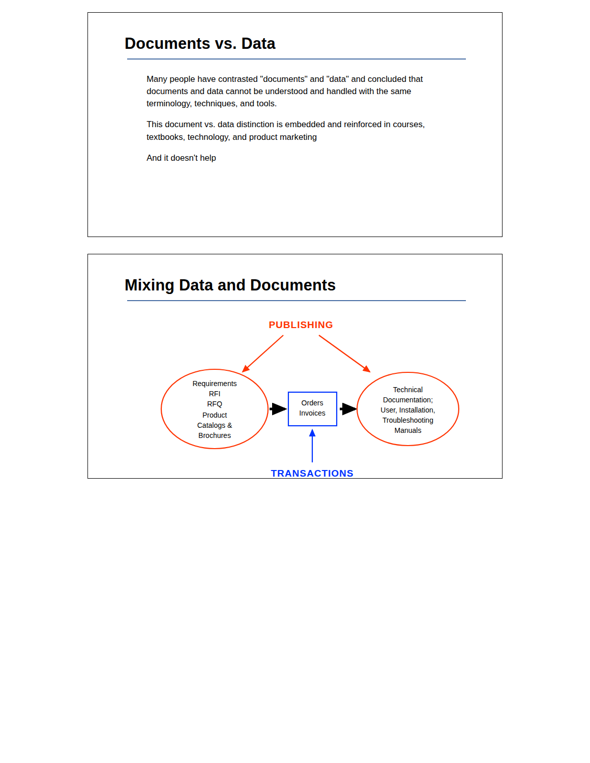Documents vs. Data
Many people have contrasted "documents" and "data" and concluded that documents and data cannot be understood and handled with the same terminology, techniques, and tools.
This document vs. data distinction is embedded and reinforced in courses, textbooks, technology, and product marketing
And it doesn't help
Mixing Data and Documents
PUBLISHING Requirements RFI RFQ Product Catalogs & Brochures Orders Invoices Technical Documentation; User, Installation, Troubleshooting Manuals TRANSACTIONS